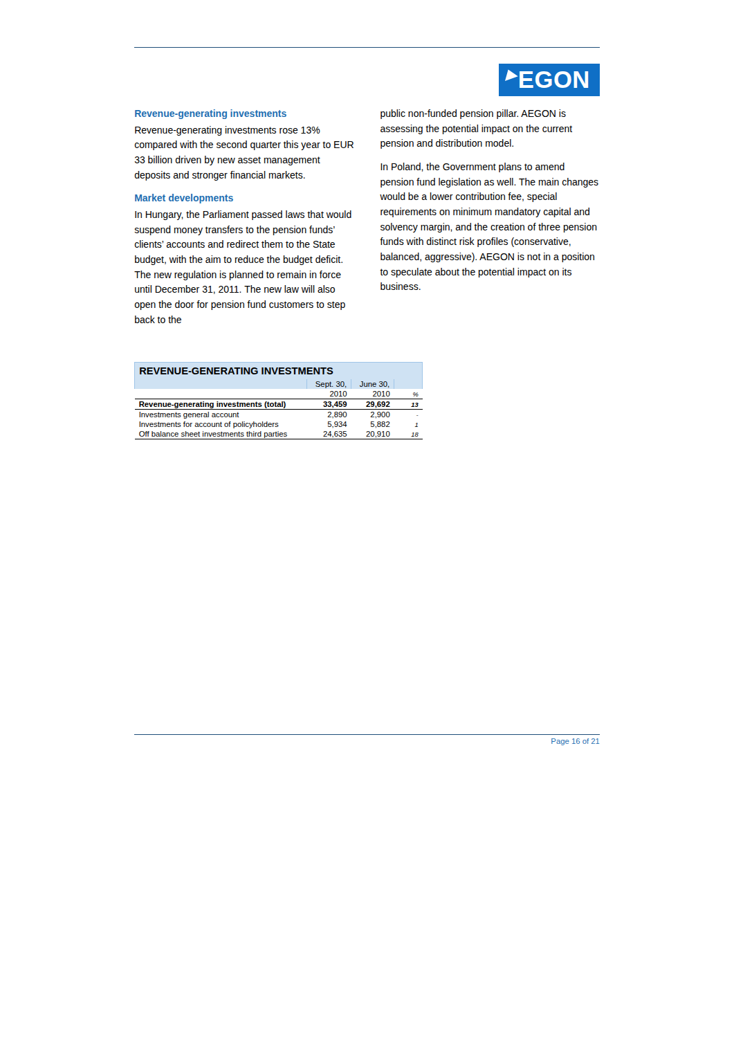EGON
Revenue-generating investments
Revenue-generating investments rose 13% compared with the second quarter this year to EUR 33 billion driven by new asset management deposits and stronger financial markets.
Market developments
In Hungary, the Parliament passed laws that would suspend money transfers to the pension funds’ clients’ accounts and redirect them to the State budget, with the aim to reduce the budget deficit. The new regulation is planned to remain in force until December 31, 2011. The new law will also open the door for pension fund customers to step back to the
public non-funded pension pillar. AEGON is assessing the potential impact on the current pension and distribution model.
In Poland, the Government plans to amend pension fund legislation as well. The main changes would be a lower contribution fee, special requirements on minimum mandatory capital and solvency margin, and the creation of three pension funds with distinct risk profiles (conservative, balanced, aggressive). AEGON is not in a position to speculate about the potential impact on its business.
REVENUE-GENERATING INVESTMENTS
| | Sept. 30, | June 30, | |
| --- | --- | --- | --- |
| | 2010 | 2010 | % |
| Revenue-generating investments (total) | 33,459 | 29,692 | 13 |
| Investments general account | 2,890 | 2,900 | - |
| Investments for account of policyholders | 5,934 | 5,882 | 1 |
| Off balance sheet investments third parties | 24,635 | 20,910 | 18 |
Page 16 of 21